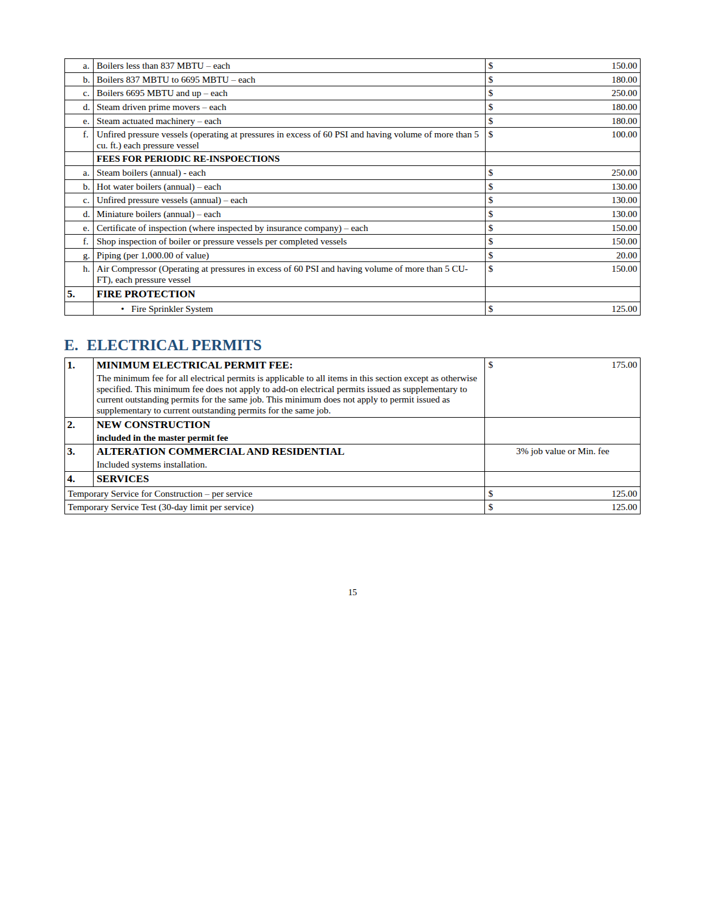| a. | Boilers less than 837 MBTU – each | $ | 150.00 |
| b. | Boilers 837 MBTU to 6695 MBTU – each | $ | 180.00 |
| c. | Boilers 6695 MBTU and up – each | $ | 250.00 |
| d. | Steam driven prime movers – each | $ | 180.00 |
| e. | Steam actuated machinery – each | $ | 180.00 |
| f. | Unfired pressure vessels (operating at pressures in excess of 60 PSI and having volume of more than 5 cu. ft.) each pressure vessel | $ | 100.00 |
| | FEES FOR PERIODIC RE-INSPOECTIONS | | |
| a. | Steam boilers (annual) - each | $ | 250.00 |
| b. | Hot water boilers (annual) – each | $ | 130.00 |
| c. | Unfired pressure vessels (annual) – each | $ | 130.00 |
| d. | Miniature boilers (annual) – each | $ | 130.00 |
| e. | Certificate of inspection (where inspected by insurance company) – each | $ | 150.00 |
| f. | Shop inspection of boiler or pressure vessels per completed vessels | $ | 150.00 |
| g. | Piping (per 1,000.00 of value) | $ | 20.00 |
| h. | Air Compressor (Operating at pressures in excess of 60 PSI and having volume of more than 5 CU-FT), each pressure vessel | $ | 150.00 |
| 5. | FIRE PROTECTION | | |
| | • Fire Sprinkler System | $ | 125.00 |
E. ELECTRICAL PERMITS
| 1. | MINIMUM ELECTRICAL PERMIT FEE: The minimum fee for all electrical permits is applicable to all items in this section except as otherwise specified. This minimum fee does not apply to add-on electrical permits issued as supplementary to current outstanding permits for the same job. This minimum does not apply to permit issued as supplementary to current outstanding permits for the same job. | $ | 175.00 |
| 2. | NEW CONSTRUCTION included in the master permit fee | | |
| 3. | ALTERATION COMMERCIAL AND RESIDENTIAL Included systems installation. | 3% job value or Min. fee |
| 4. | SERVICES | | |
| Temporary Service for Construction – per service | $ | 125.00 |
| Temporary Service Test (30-day limit per service) | $ | 125.00 |
15